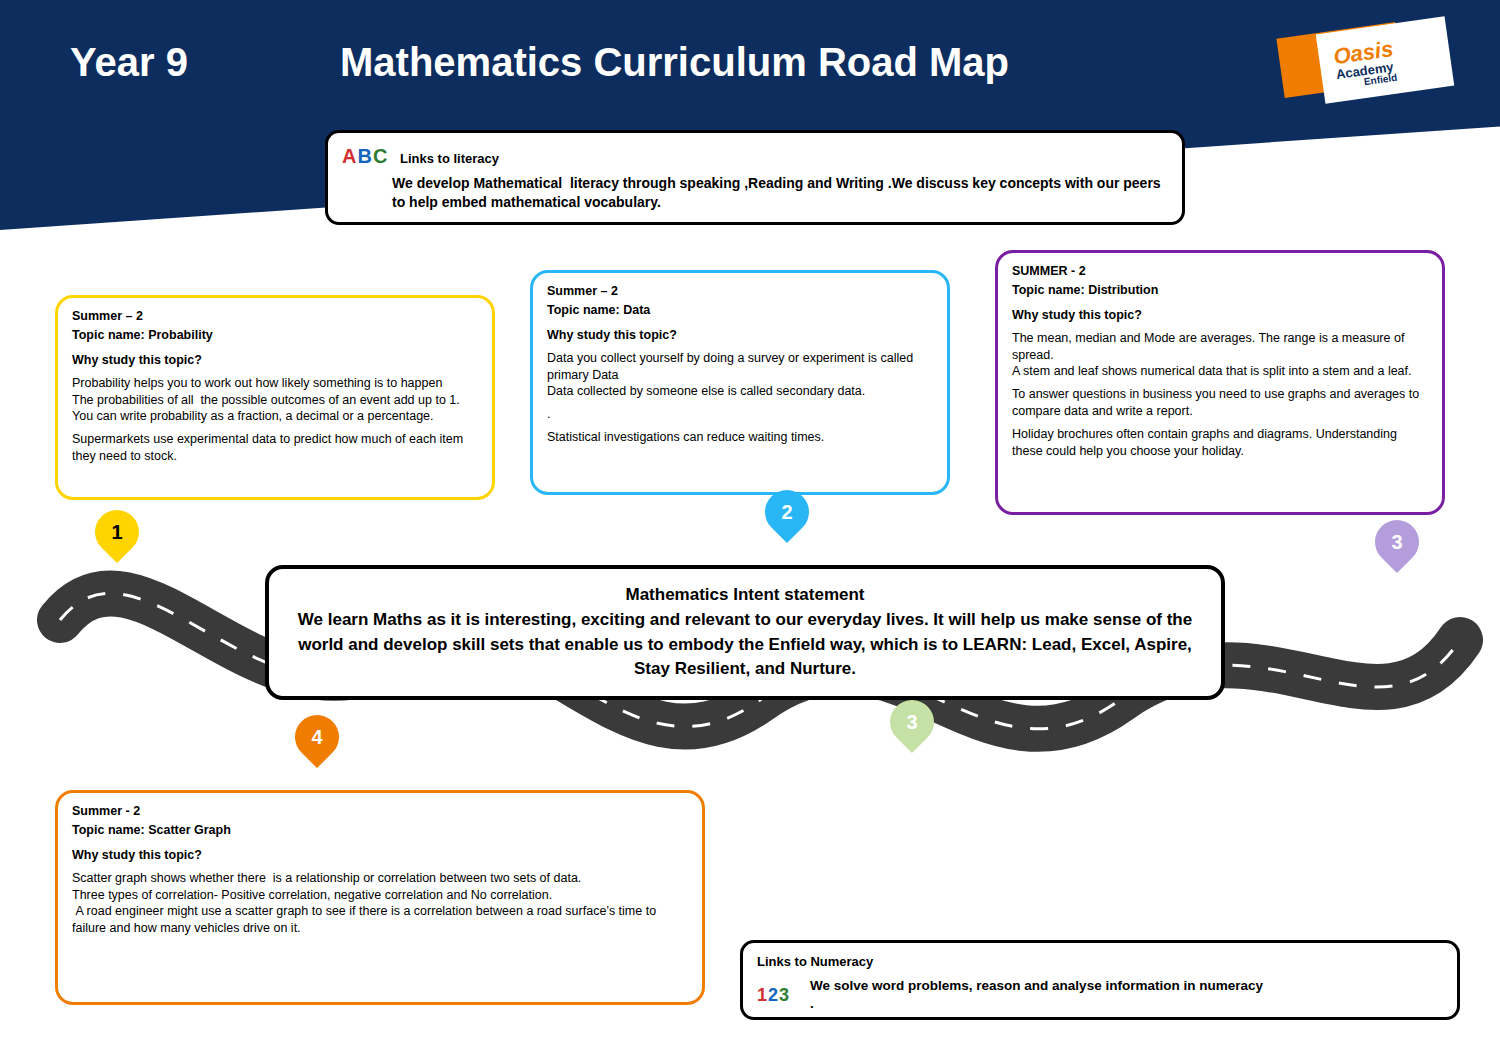Year 9
Mathematics Curriculum Road Map
Oasis Academy Enfield
ABC Links to literacy
We develop Mathematical literacy through speaking ,Reading and Writing .We discuss key concepts with our peers to help embed mathematical vocabulary.
Summer – 2
Topic name: Probability
Why study this topic?
Probability helps you to work out how likely something is to happen
The probabilities of all the possible outcomes of an event add up to 1.
You can write probability as a fraction, a decimal or a percentage.
Supermarkets use experimental data to predict how much of each item they need to stock.
Summer – 2
Topic name: Data
Why study this topic?
Data you collect yourself by doing a survey or experiment is called primary Data
Data collected by someone else is called secondary data.
.
Statistical investigations can reduce waiting times.
SUMMER - 2
Topic name: Distribution
Why study this topic?
The mean, median and Mode are averages. The range is a measure of spread.
A stem and leaf shows numerical data that is split into a stem and a leaf.
To answer questions in business you need to use graphs and averages to compare data and write a report.
Holiday brochures often contain graphs and diagrams. Understanding these could help you choose your holiday.
Summer - 2
Topic name: Scatter Graph
Why study this topic?
Scatter graph shows whether there is a relationship or correlation between two sets of data.
Three types of correlation- Positive correlation, negative correlation and No correlation.
A road engineer might use a scatter graph to see if there is a correlation between a road surface’s time to failure and how many vehicles drive on it.
Mathematics Intent statement
We learn Maths as it is interesting, exciting and relevant to our everyday lives. It will help us make sense of the world and develop skill sets that enable us to embody the Enfield way, which is to LEARN: Lead, Excel, Aspire, Stay Resilient, and Nurture.
Links to Numeracy
123
We solve word problems, reason and analyse information in numeracy
.
1
2
3
3
4